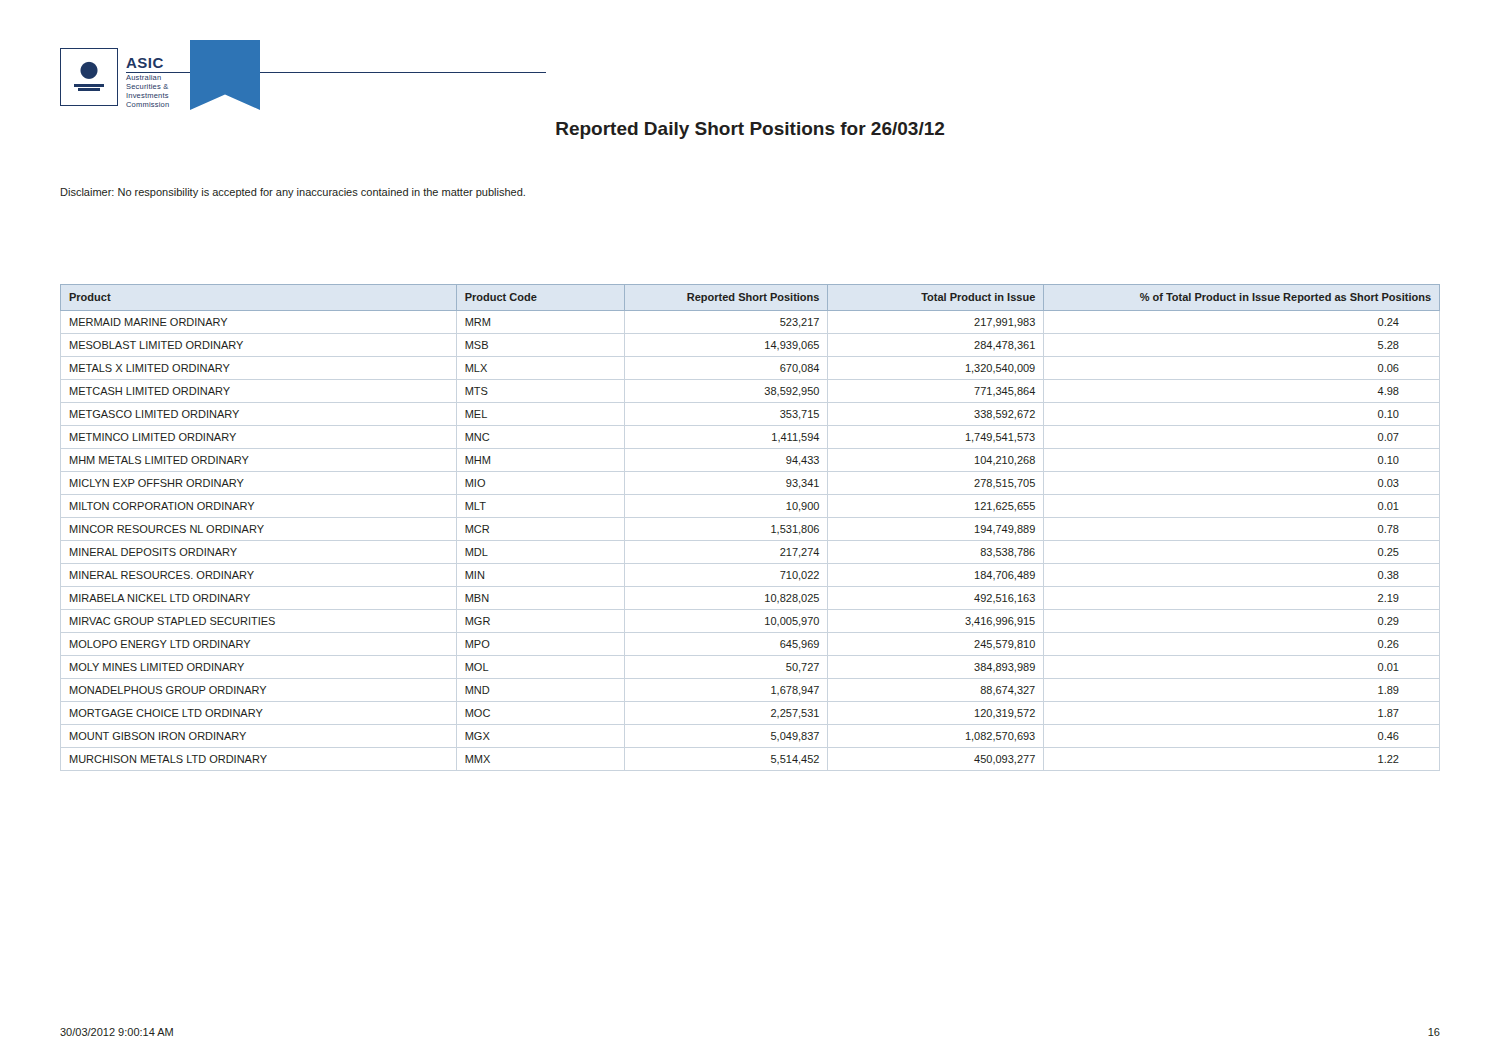ASIC
Australian Securities & Investments Commission
Reported Daily Short Positions for 26/03/12
Disclaimer: No responsibility is accepted for any inaccuracies contained in the matter published.
| Product | Product Code | Reported Short Positions | Total Product in Issue | % of Total Product in Issue Reported as Short Positions |
| --- | --- | --- | --- | --- |
| MERMAID MARINE ORDINARY | MRM | 523,217 | 217,991,983 | 0.24 |
| MESOBLAST LIMITED ORDINARY | MSB | 14,939,065 | 284,478,361 | 5.28 |
| METALS X LIMITED ORDINARY | MLX | 670,084 | 1,320,540,009 | 0.06 |
| METCASH LIMITED ORDINARY | MTS | 38,592,950 | 771,345,864 | 4.98 |
| METGASCO LIMITED ORDINARY | MEL | 353,715 | 338,592,672 | 0.10 |
| METMINCO LIMITED ORDINARY | MNC | 1,411,594 | 1,749,541,573 | 0.07 |
| MHM METALS LIMITED ORDINARY | MHM | 94,433 | 104,210,268 | 0.10 |
| MICLYN EXP OFFSHR ORDINARY | MIO | 93,341 | 278,515,705 | 0.03 |
| MILTON CORPORATION ORDINARY | MLT | 10,900 | 121,625,655 | 0.01 |
| MINCOR RESOURCES NL ORDINARY | MCR | 1,531,806 | 194,749,889 | 0.78 |
| MINERAL DEPOSITS ORDINARY | MDL | 217,274 | 83,538,786 | 0.25 |
| MINERAL RESOURCES. ORDINARY | MIN | 710,022 | 184,706,489 | 0.38 |
| MIRABELA NICKEL LTD ORDINARY | MBN | 10,828,025 | 492,516,163 | 2.19 |
| MIRVAC GROUP STAPLED SECURITIES | MGR | 10,005,970 | 3,416,996,915 | 0.29 |
| MOLOPO ENERGY LTD ORDINARY | MPO | 645,969 | 245,579,810 | 0.26 |
| MOLY MINES LIMITED ORDINARY | MOL | 50,727 | 384,893,989 | 0.01 |
| MONADELPHOUS GROUP ORDINARY | MND | 1,678,947 | 88,674,327 | 1.89 |
| MORTGAGE CHOICE LTD ORDINARY | MOC | 2,257,531 | 120,319,572 | 1.87 |
| MOUNT GIBSON IRON ORDINARY | MGX | 5,049,837 | 1,082,570,693 | 0.46 |
| MURCHISON METALS LTD ORDINARY | MMX | 5,514,452 | 450,093,277 | 1.22 |
30/03/2012 9:00:14 AM 16